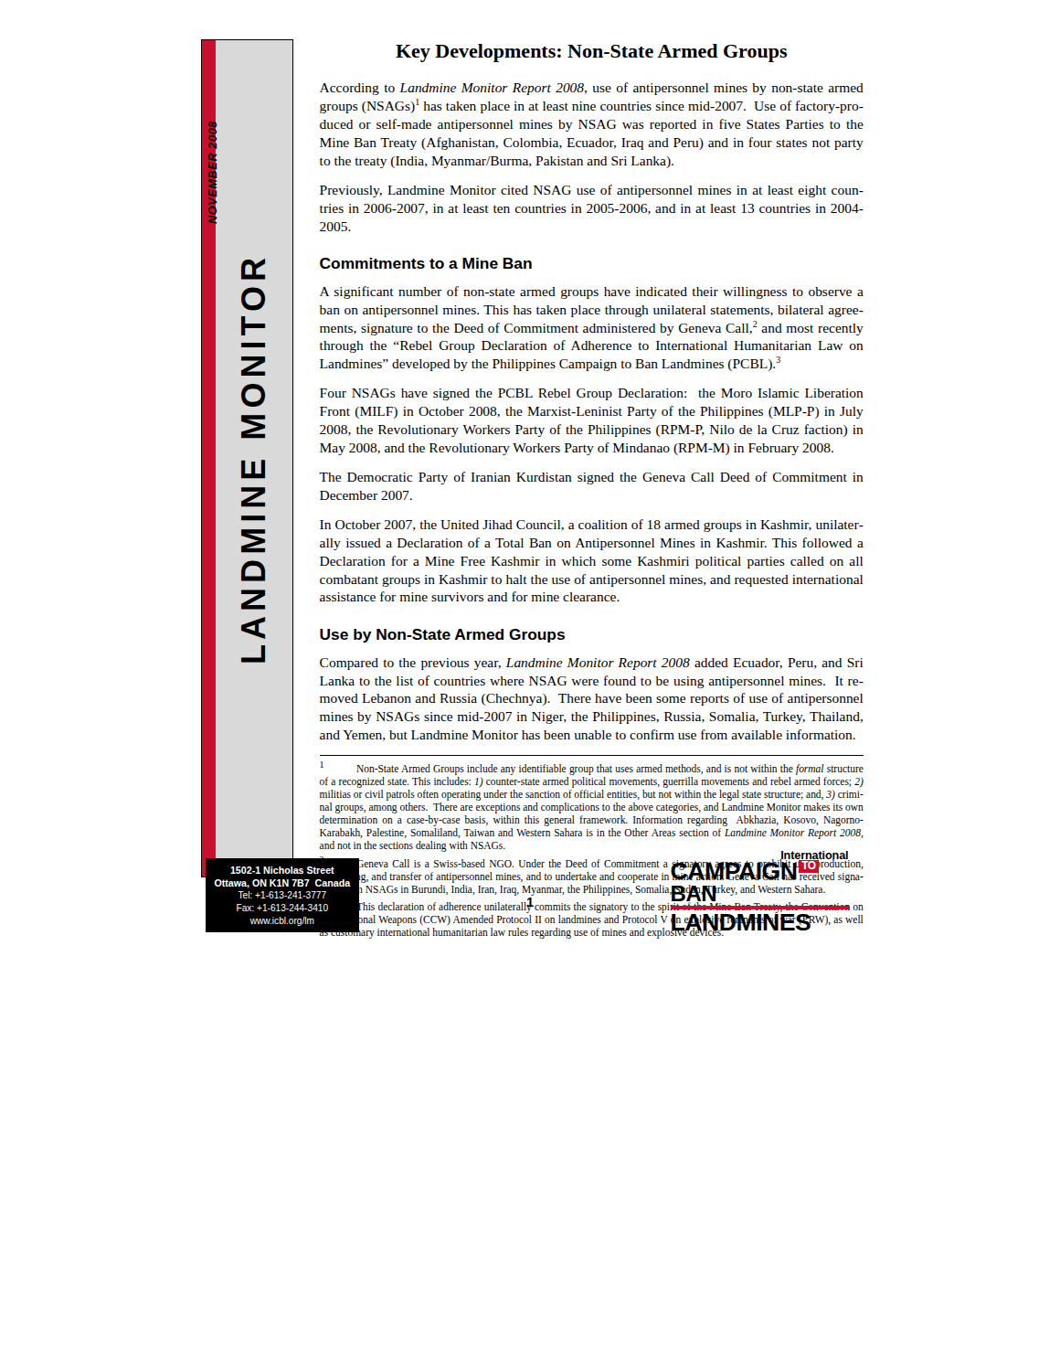LANDMINE MONITOR
NOVEMBER 2008
Key Developments: Non-State Armed Groups
According to Landmine Monitor Report 2008, use of antipersonnel mines by non-state armed groups (NSAGs)1 has taken place in at least nine countries since mid-2007. Use of factory-produced or self-made antipersonnel mines by NSAG was reported in five States Parties to the Mine Ban Treaty (Afghanistan, Colombia, Ecuador, Iraq and Peru) and in four states not party to the treaty (India, Myanmar/Burma, Pakistan and Sri Lanka).
Previously, Landmine Monitor cited NSAG use of antipersonnel mines in at least eight countries in 2006-2007, in at least ten countries in 2005-2006, and in at least 13 countries in 2004-2005.
Commitments to a Mine Ban
A significant number of non-state armed groups have indicated their willingness to observe a ban on antipersonnel mines. This has taken place through unilateral statements, bilateral agreements, signature to the Deed of Commitment administered by Geneva Call,2 and most recently through the “Rebel Group Declaration of Adherence to International Humanitarian Law on Landmines” developed by the Philippines Campaign to Ban Landmines (PCBL).3
Four NSAGs have signed the PCBL Rebel Group Declaration: the Moro Islamic Liberation Front (MILF) in October 2008, the Marxist-Leninist Party of the Philippines (MLP-P) in July 2008, the Revolutionary Workers Party of the Philippines (RPM-P, Nilo de la Cruz faction) in May 2008, and the Revolutionary Workers Party of Mindanao (RPM-M) in February 2008.
The Democratic Party of Iranian Kurdistan signed the Geneva Call Deed of Commitment in December 2007.
In October 2007, the United Jihad Council, a coalition of 18 armed groups in Kashmir, unilaterally issued a Declaration of a Total Ban on Antipersonnel Mines in Kashmir. This followed a Declaration for a Mine Free Kashmir in which some Kashmiri political parties called on all combatant groups in Kashmir to halt the use of antipersonnel mines, and requested international assistance for mine survivors and for mine clearance.
Use by Non-State Armed Groups
Compared to the previous year, Landmine Monitor Report 2008 added Ecuador, Peru, and Sri Lanka to the list of countries where NSAG were found to be using antipersonnel mines. It removed Lebanon and Russia (Chechnya). There have been some reports of use of antipersonnel mines by NSAGs since mid-2007 in Niger, the Philippines, Russia, Somalia, Turkey, Thailand, and Yemen, but Landmine Monitor has been unable to confirm use from available information.
1 Non-State Armed Groups include any identifiable group that uses armed methods, and is not within the formal structure of a recognized state. This includes: 1) counter-state armed political movements, guerrilla movements and rebel armed forces; 2) militias or civil patrols often operating under the sanction of official entities, but not within the legal state structure; and, 3) criminal groups, among others. There are exceptions and complications to the above categories, and Landmine Monitor makes its own determination on a case-by-case basis, within this general framework. Information regarding Abkhazia, Kosovo, Nagorno-Karabakh, Palestine, Somaliland, Taiwan and Western Sahara is in the Other Areas section of Landmine Monitor Report 2008, and not in the sections dealing with NSAGs.
2 Geneva Call is a Swiss-based NGO. Under the Deed of Commitment a signatory agrees to prohibit use, production, stockpiling, and transfer of antipersonnel mines, and to undertake and cooperate in mine action. Geneva Call has received signatures from NSAGs in Burundi, India, Iran, Iraq, Myanmar, the Philippines, Somalia, Sudan, Turkey, and Western Sahara.
3 This declaration of adherence unilaterally commits the signatory to the spirit of the Mine Ban Treaty, the Convention on Conventional Weapons (CCW) Amended Protocol II on landmines and Protocol V on explosive remnants of war (ERW), as well as customary international humanitarian law rules regarding use of mines and explosive devices.
1502-1 Nicholas Street
Ottawa, ON K1N 7B7 Canada
Tel: +1-613-241-3777
Fax: +1-613-244-3410
www.icbl.org/lm
1
International
CAMPAIGNTO
BAN
LANDMINES